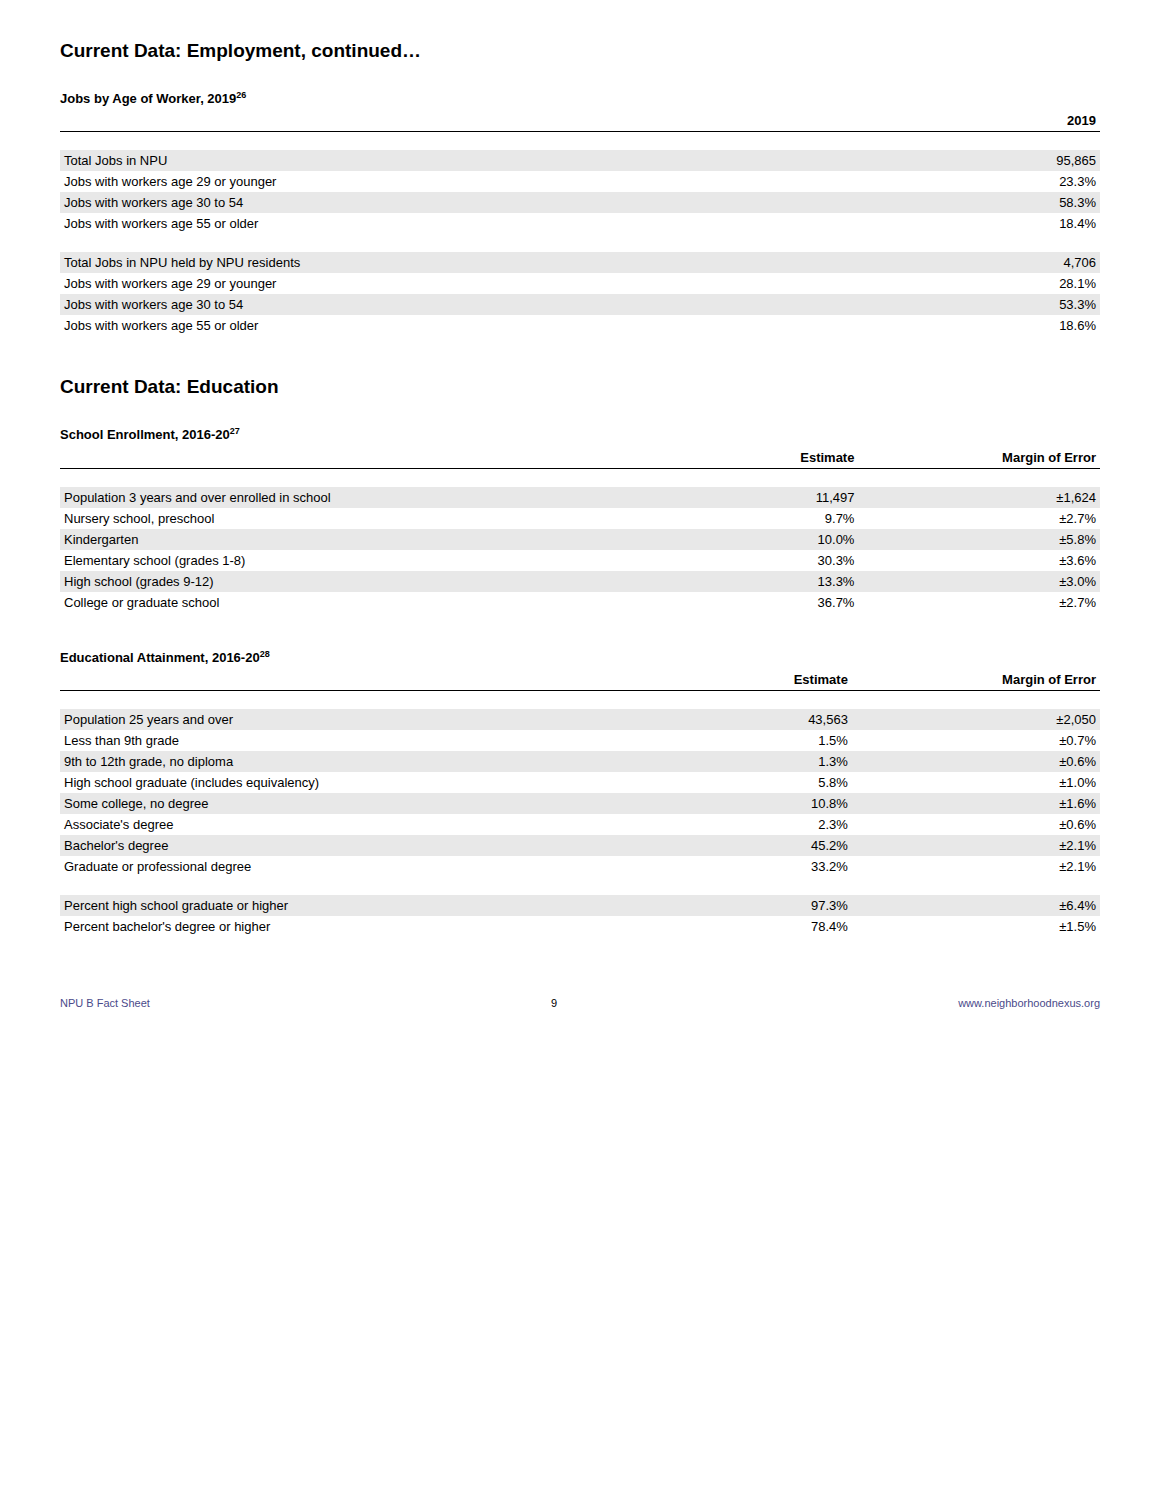Current Data: Employment, continued…
Jobs by Age of Worker, 2019 26
| | 2019 |
| --- | --- |
| Total Jobs in NPU | 95,865 |
| Jobs with workers age 29 or younger | 23.3% |
| Jobs with workers age 30 to 54 | 58.3% |
| Jobs with workers age 55 or older | 18.4% |
| Total Jobs in NPU held by NPU residents | 4,706 |
| Jobs with workers age 29 or younger | 28.1% |
| Jobs with workers age 30 to 54 | 53.3% |
| Jobs with workers age 55 or older | 18.6% |
Current Data: Education
School Enrollment, 2016-20 27
| | Estimate | Margin of Error |
| --- | --- | --- |
| Population 3 years and over enrolled in school | 11,497 | ±1,624 |
| Nursery school, preschool | 9.7% | ±2.7% |
| Kindergarten | 10.0% | ±5.8% |
| Elementary school (grades 1-8) | 30.3% | ±3.6% |
| High school (grades 9-12) | 13.3% | ±3.0% |
| College or graduate school | 36.7% | ±2.7% |
Educational Attainment, 2016-20 28
| | Estimate | Margin of Error |
| --- | --- | --- |
| Population 25 years and over | 43,563 | ±2,050 |
| Less than 9th grade | 1.5% | ±0.7% |
| 9th to 12th grade, no diploma | 1.3% | ±0.6% |
| High school graduate (includes equivalency) | 5.8% | ±1.0% |
| Some college, no degree | 10.8% | ±1.6% |
| Associate's degree | 2.3% | ±0.6% |
| Bachelor's degree | 45.2% | ±2.1% |
| Graduate or professional degree | 33.2% | ±2.1% |
| Percent high school graduate or higher | 97.3% | ±6.4% |
| Percent bachelor's degree or higher | 78.4% | ±1.5% |
NPU B Fact Sheet 9 www.neighborhoodnexus.org